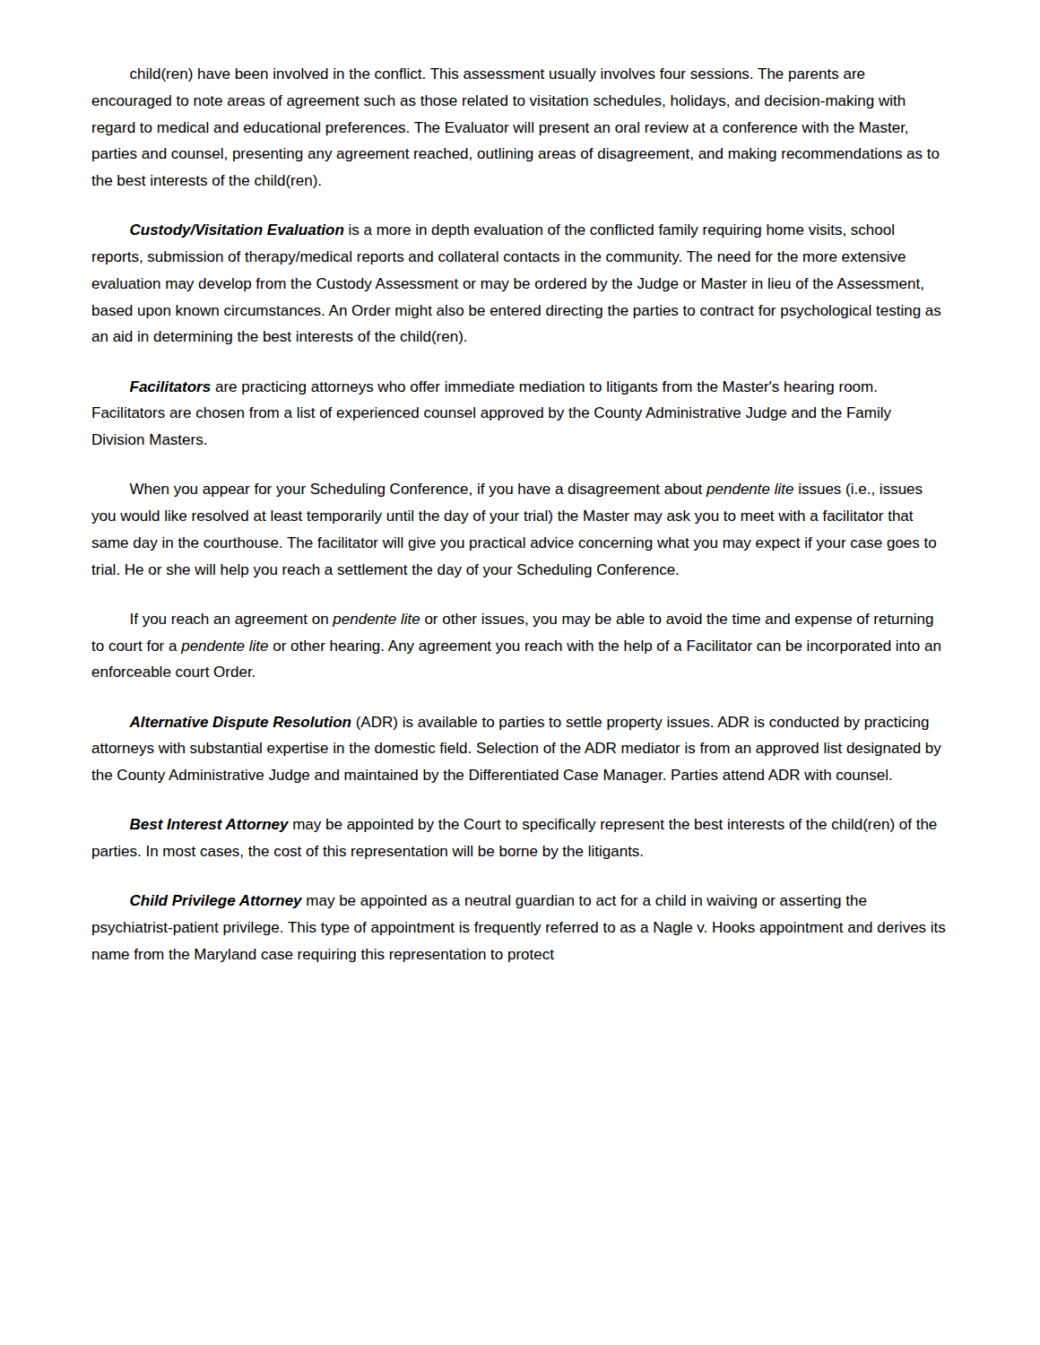child(ren) have been involved in the conflict. This assessment usually involves four sessions. The parents are encouraged to note areas of agreement such as those related to visitation schedules, holidays, and decision-making with regard to medical and educational preferences. The Evaluator will present an oral review at a conference with the Master, parties and counsel, presenting any agreement reached, outlining areas of disagreement, and making recommendations as to the best interests of the child(ren).
Custody/Visitation Evaluation is a more in depth evaluation of the conflicted family requiring home visits, school reports, submission of therapy/medical reports and collateral contacts in the community. The need for the more extensive evaluation may develop from the Custody Assessment or may be ordered by the Judge or Master in lieu of the Assessment, based upon known circumstances. An Order might also be entered directing the parties to contract for psychological testing as an aid in determining the best interests of the child(ren).
Facilitators are practicing attorneys who offer immediate mediation to litigants from the Master's hearing room. Facilitators are chosen from a list of experienced counsel approved by the County Administrative Judge and the Family Division Masters.
When you appear for your Scheduling Conference, if you have a disagreement about pendente lite issues (i.e., issues you would like resolved at least temporarily until the day of your trial) the Master may ask you to meet with a facilitator that same day in the courthouse. The facilitator will give you practical advice concerning what you may expect if your case goes to trial. He or she will help you reach a settlement the day of your Scheduling Conference.
If you reach an agreement on pendente lite or other issues, you may be able to avoid the time and expense of returning to court for a pendente lite or other hearing. Any agreement you reach with the help of a Facilitator can be incorporated into an enforceable court Order.
Alternative Dispute Resolution (ADR) is available to parties to settle property issues. ADR is conducted by practicing attorneys with substantial expertise in the domestic field. Selection of the ADR mediator is from an approved list designated by the County Administrative Judge and maintained by the Differentiated Case Manager. Parties attend ADR with counsel.
Best Interest Attorney may be appointed by the Court to specifically represent the best interests of the child(ren) of the parties. In most cases, the cost of this representation will be borne by the litigants.
Child Privilege Attorney may be appointed as a neutral guardian to act for a child in waiving or asserting the psychiatrist-patient privilege. This type of appointment is frequently referred to as a Nagle v. Hooks appointment and derives its name from the Maryland case requiring this representation to protect